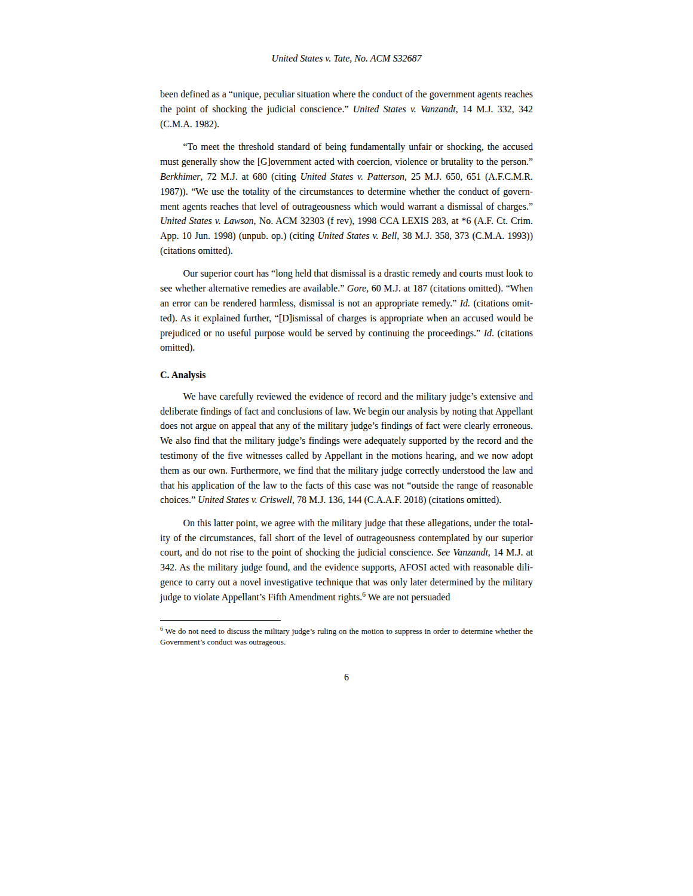United States v. Tate, No. ACM S32687
been defined as a “unique, peculiar situation where the conduct of the government agents reaches the point of shocking the judicial conscience.” United States v. Vanzandt, 14 M.J. 332, 342 (C.M.A. 1982).
“To meet the threshold standard of being fundamentally unfair or shocking, the accused must generally show the [G]overnment acted with coercion, violence or brutality to the person.” Berkhimer, 72 M.J. at 680 (citing United States v. Patterson, 25 M.J. 650, 651 (A.F.C.M.R. 1987)). “We use the totality of the circumstances to determine whether the conduct of government agents reaches that level of outrageousness which would warrant a dismissal of charges.” United States v. Lawson, No. ACM 32303 (f rev), 1998 CCA LEXIS 283, at *6 (A.F. Ct. Crim. App. 10 Jun. 1998) (unpub. op.) (citing United States v. Bell, 38 M.J. 358, 373 (C.M.A. 1993)) (citations omitted).
Our superior court has “long held that dismissal is a drastic remedy and courts must look to see whether alternative remedies are available.” Gore, 60 M.J. at 187 (citations omitted). “When an error can be rendered harmless, dismissal is not an appropriate remedy.” Id. (citations omitted). As it explained further, “[D]ismissal of charges is appropriate when an accused would be prejudiced or no useful purpose would be served by continuing the proceedings.” Id. (citations omitted).
C. Analysis
We have carefully reviewed the evidence of record and the military judge’s extensive and deliberate findings of fact and conclusions of law. We begin our analysis by noting that Appellant does not argue on appeal that any of the military judge’s findings of fact were clearly erroneous. We also find that the military judge’s findings were adequately supported by the record and the testimony of the five witnesses called by Appellant in the motions hearing, and we now adopt them as our own. Furthermore, we find that the military judge correctly understood the law and that his application of the law to the facts of this case was not “outside the range of reasonable choices.” United States v. Criswell, 78 M.J. 136, 144 (C.A.A.F. 2018) (citations omitted).
On this latter point, we agree with the military judge that these allegations, under the totality of the circumstances, fall short of the level of outrageousness contemplated by our superior court, and do not rise to the point of shocking the judicial conscience. See Vanzandt, 14 M.J. at 342. As the military judge found, and the evidence supports, AFOSI acted with reasonable diligence to carry out a novel investigative technique that was only later determined by the military judge to violate Appellant’s Fifth Amendment rights.6 We are not persuaded
6 We do not need to discuss the military judge’s ruling on the motion to suppress in order to determine whether the Government’s conduct was outrageous.
6